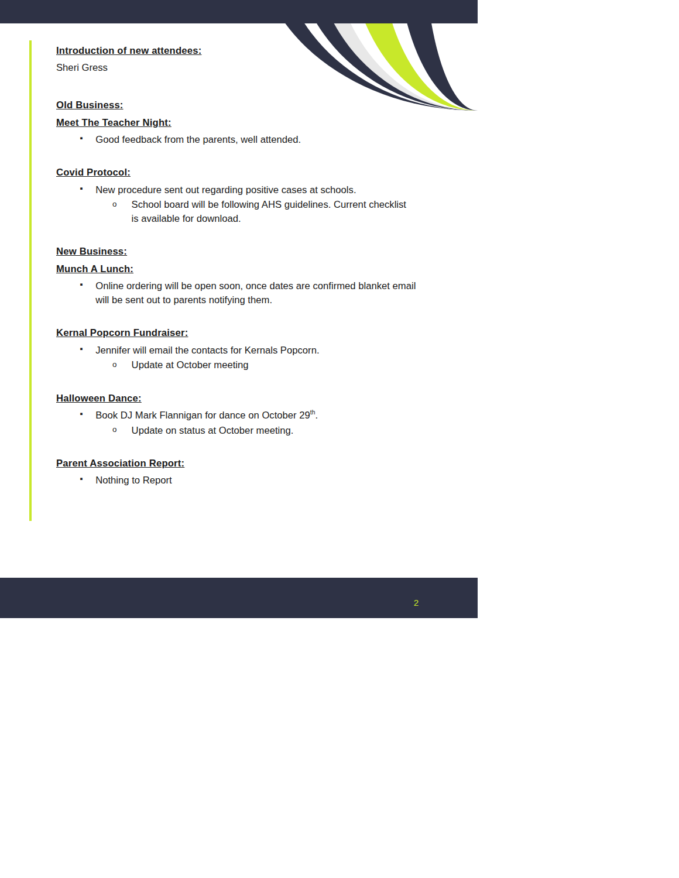Introduction of new attendees:
Sheri Gress
Old Business:
Meet The Teacher Night:
Good feedback from the parents, well attended.
Covid Protocol:
New procedure sent out regarding positive cases at schools.
School board will be following AHS guidelines. Current checklist is available for download.
New Business:
Munch A Lunch:
Online ordering will be open soon, once dates are confirmed blanket email will be sent out to parents notifying them.
Kernal Popcorn Fundraiser:
Jennifer will email the contacts for Kernals Popcorn.
Update at October meeting
Halloween Dance:
Book DJ Mark Flannigan for dance on October 29th.
Update on status at October meeting.
Parent Association Report:
Nothing to Report
2